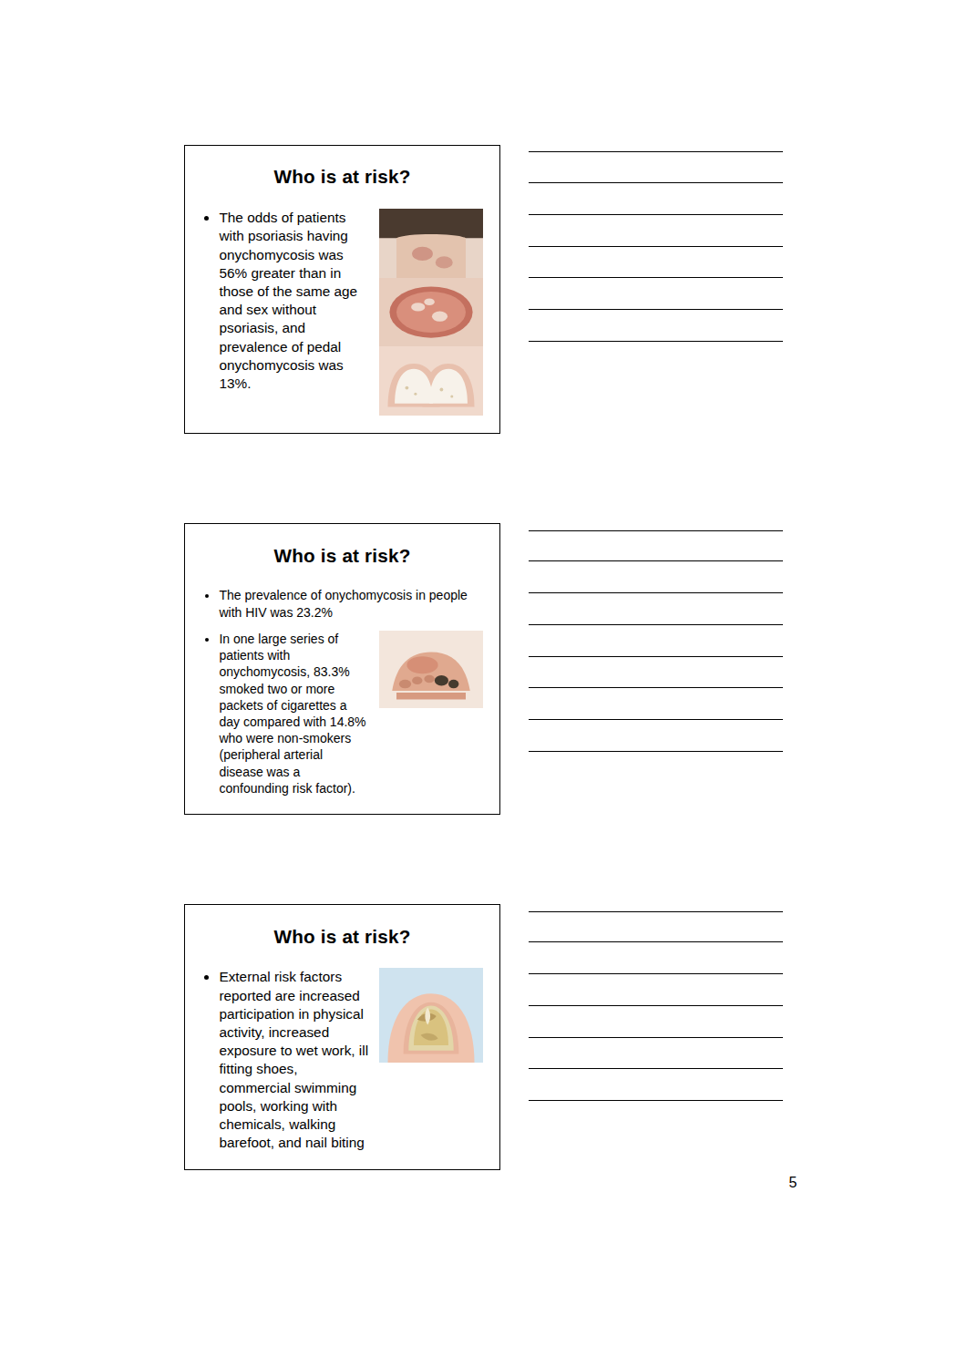Who is at risk?
The odds of patients with psoriasis having onychomycosis was 56% greater than in those of the same age and sex without psoriasis, and prevalence of pedal onychomycosis was 13%.
Who is at risk?
The prevalence of onychomycosis in people with HIV was 23.2%
In one large series of patients with onychomycosis, 83.3% smoked two or more packets of cigarettes a day compared with 14.8% who were non-smokers (peripheral arterial disease was a confounding risk factor).
Who is at risk?
External risk factors reported are increased participation in physical activity, increased exposure to wet work, ill fitting shoes, commercial swimming pools, working with chemicals, walking barefoot, and nail biting
5